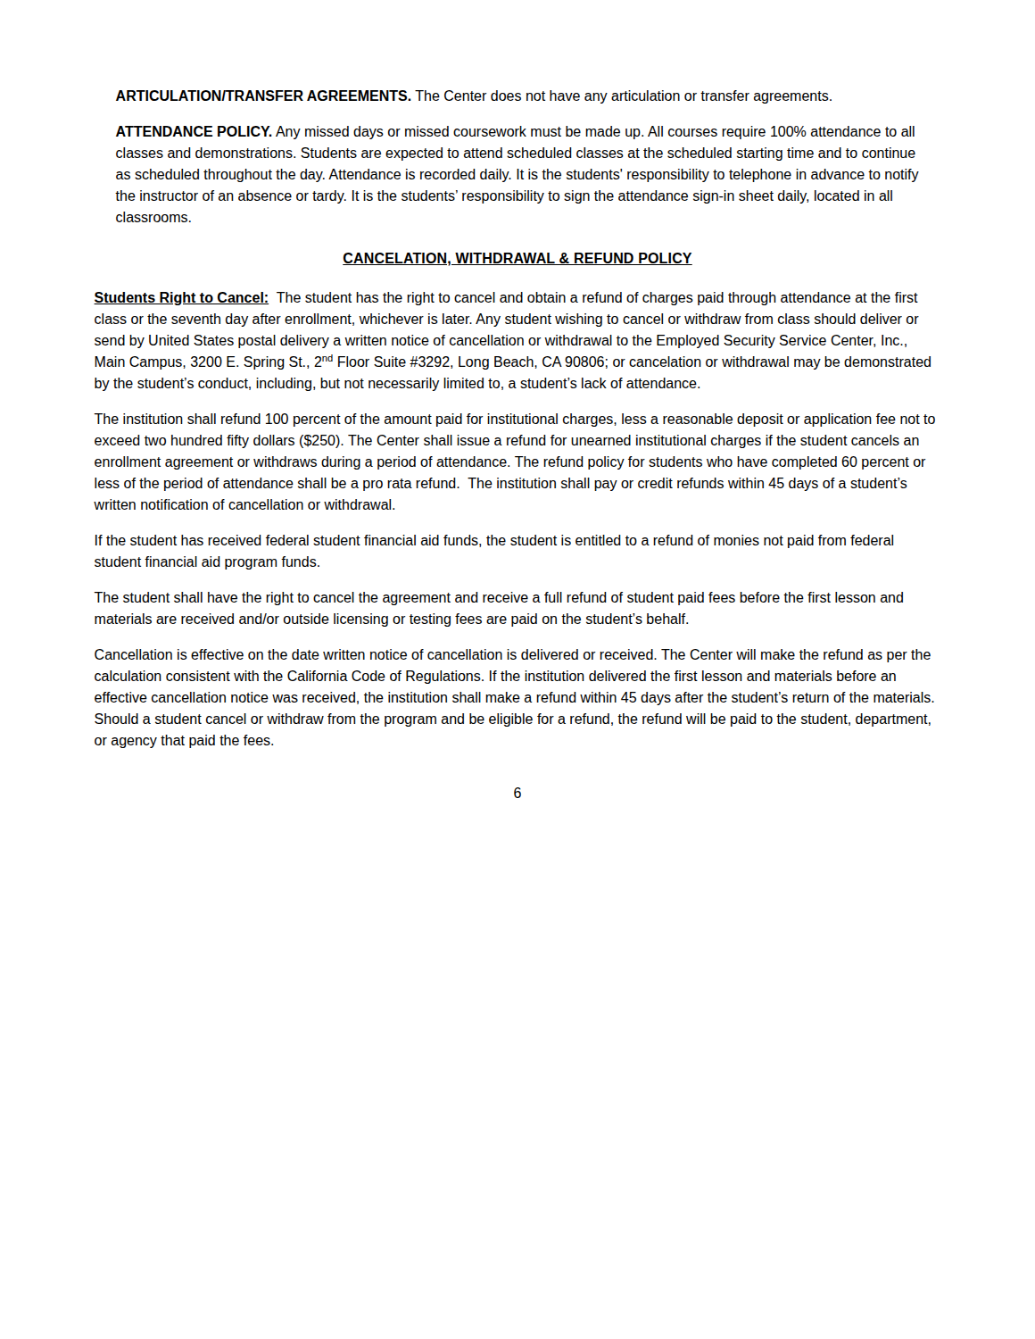ARTICULATION/TRANSFER AGREEMENTS. The Center does not have any articulation or transfer agreements.
ATTENDANCE POLICY. Any missed days or missed coursework must be made up. All courses require 100% attendance to all classes and demonstrations. Students are expected to attend scheduled classes at the scheduled starting time and to continue as scheduled throughout the day. Attendance is recorded daily. It is the students' responsibility to telephone in advance to notify the instructor of an absence or tardy. It is the students’ responsibility to sign the attendance sign-in sheet daily, located in all classrooms.
CANCELATION, WITHDRAWAL & REFUND POLICY
Students Right to Cancel: The student has the right to cancel and obtain a refund of charges paid through attendance at the first class or the seventh day after enrollment, whichever is later. Any student wishing to cancel or withdraw from class should deliver or send by United States postal delivery a written notice of cancellation or withdrawal to the Employed Security Service Center, Inc., Main Campus, 3200 E. Spring St., 2nd Floor Suite #3292, Long Beach, CA 90806; or cancelation or withdrawal may be demonstrated by the student’s conduct, including, but not necessarily limited to, a student’s lack of attendance.
The institution shall refund 100 percent of the amount paid for institutional charges, less a reasonable deposit or application fee not to exceed two hundred fifty dollars ($250). The Center shall issue a refund for unearned institutional charges if the student cancels an enrollment agreement or withdraws during a period of attendance. The refund policy for students who have completed 60 percent or less of the period of attendance shall be a pro rata refund. The institution shall pay or credit refunds within 45 days of a student’s written notification of cancellation or withdrawal.
If the student has received federal student financial aid funds, the student is entitled to a refund of monies not paid from federal student financial aid program funds.
The student shall have the right to cancel the agreement and receive a full refund of student paid fees before the first lesson and materials are received and/or outside licensing or testing fees are paid on the student’s behalf.
Cancellation is effective on the date written notice of cancellation is delivered or received. The Center will make the refund as per the calculation consistent with the California Code of Regulations. If the institution delivered the first lesson and materials before an effective cancellation notice was received, the institution shall make a refund within 45 days after the student’s return of the materials. Should a student cancel or withdraw from the program and be eligible for a refund, the refund will be paid to the student, department, or agency that paid the fees.
6